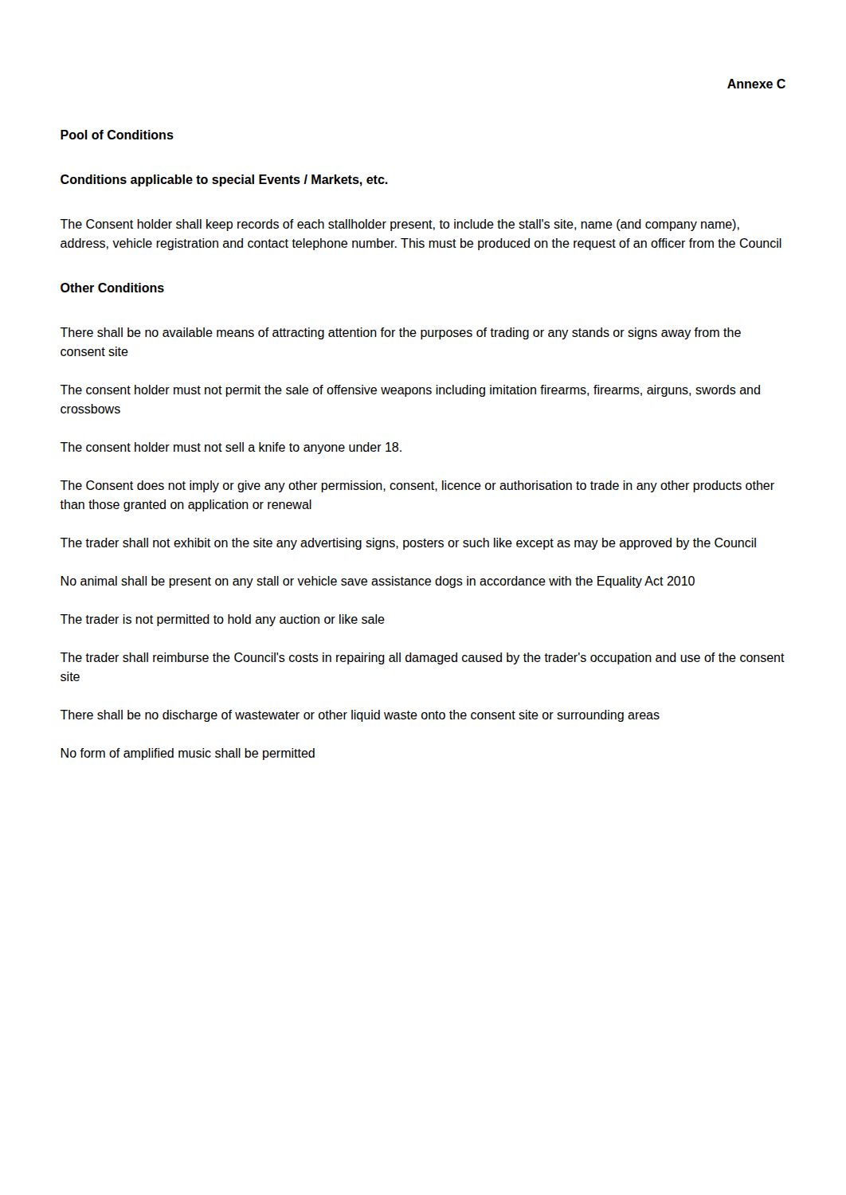Annexe C
Pool of Conditions
Conditions applicable to special Events / Markets, etc.
The Consent holder shall keep records of each stallholder present, to include the stall's site, name (and company name), address, vehicle registration and contact telephone number. This must be produced on the request of an officer from the Council
Other Conditions
There shall be no available means of attracting attention for the purposes of trading or any stands or signs away from the consent site
The consent holder must not permit the sale of offensive weapons including imitation firearms, firearms, airguns, swords and crossbows
The consent holder must not sell a knife to anyone under 18.
The Consent does not imply or give any other permission, consent, licence or authorisation to trade in any other products other than those granted on application or renewal
The trader shall not exhibit on the site any advertising signs, posters or such like except as may be approved by the Council
No animal shall be present on any stall or vehicle save assistance dogs in accordance with the Equality Act 2010
The trader is not permitted to hold any auction or like sale
The trader shall reimburse the Council's costs in repairing all damaged caused by the trader's occupation and use of the consent site
There shall be no discharge of wastewater or other liquid waste onto the consent site or surrounding areas
No form of amplified music shall be permitted